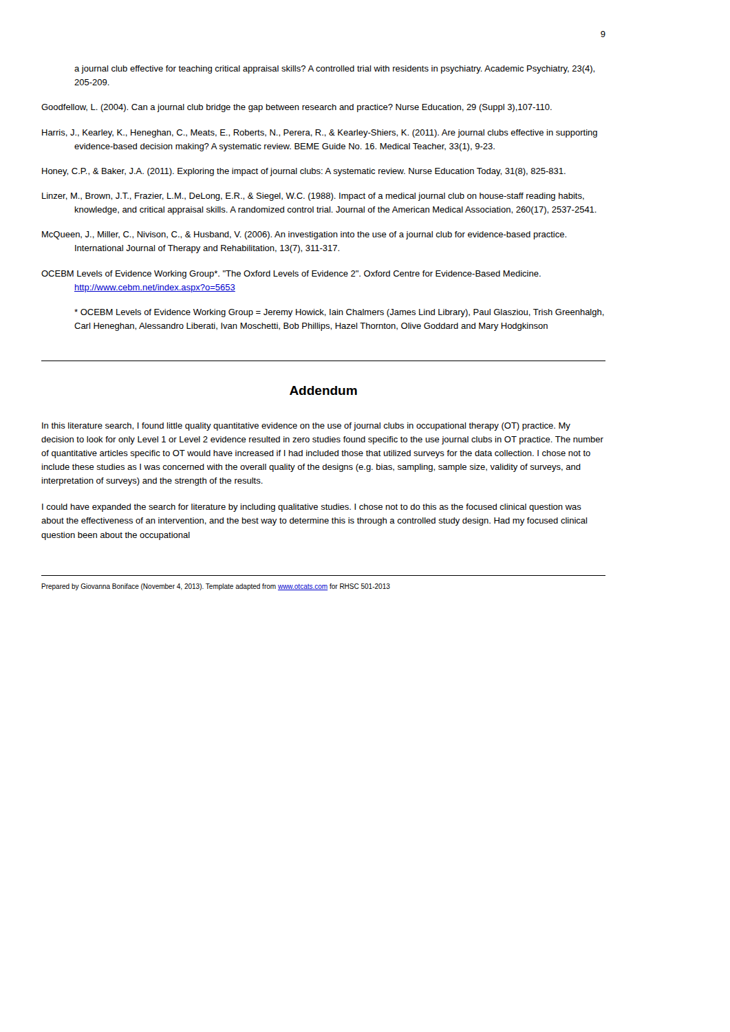9
a journal club effective for teaching critical appraisal skills? A controlled trial with residents in psychiatry. Academic Psychiatry, 23(4), 205-209.
Goodfellow, L. (2004). Can a journal club bridge the gap between research and practice? Nurse Education, 29 (Suppl 3),107-110.
Harris, J., Kearley, K., Heneghan, C., Meats, E., Roberts, N., Perera, R., & Kearley-Shiers, K. (2011). Are journal clubs effective in supporting evidence-based decision making? A systematic review. BEME Guide No. 16. Medical Teacher, 33(1), 9-23.
Honey, C.P., & Baker, J.A. (2011). Exploring the impact of journal clubs: A systematic review. Nurse Education Today, 31(8), 825-831.
Linzer, M., Brown, J.T., Frazier, L.M., DeLong, E.R., & Siegel, W.C. (1988). Impact of a medical journal club on house-staff reading habits, knowledge, and critical appraisal skills. A randomized control trial. Journal of the American Medical Association, 260(17), 2537-2541.
McQueen, J., Miller, C., Nivison, C., & Husband, V. (2006). An investigation into the use of a journal club for evidence-based practice. International Journal of Therapy and Rehabilitation, 13(7), 311-317.
OCEBM Levels of Evidence Working Group*. "The Oxford Levels of Evidence 2". Oxford Centre for Evidence-Based Medicine. http://www.cebm.net/index.aspx?o=5653
* OCEBM Levels of Evidence Working Group = Jeremy Howick, Iain Chalmers (James Lind Library), Paul Glasziou, Trish Greenhalgh, Carl Heneghan, Alessandro Liberati, Ivan Moschetti, Bob Phillips, Hazel Thornton, Olive Goddard and Mary Hodgkinson
Addendum
In this literature search, I found little quality quantitative evidence on the use of journal clubs in occupational therapy (OT) practice. My decision to look for only Level 1 or Level 2 evidence resulted in zero studies found specific to the use journal clubs in OT practice. The number of quantitative articles specific to OT would have increased if I had included those that utilized surveys for the data collection. I chose not to include these studies as I was concerned with the overall quality of the designs (e.g. bias, sampling, sample size, validity of surveys, and interpretation of surveys) and the strength of the results.
I could have expanded the search for literature by including qualitative studies. I chose not to do this as the focused clinical question was about the effectiveness of an intervention, and the best way to determine this is through a controlled study design. Had my focused clinical question been about the occupational
Prepared by Giovanna Boniface (November 4, 2013). Template adapted from www.otcats.com for RHSC 501-2013